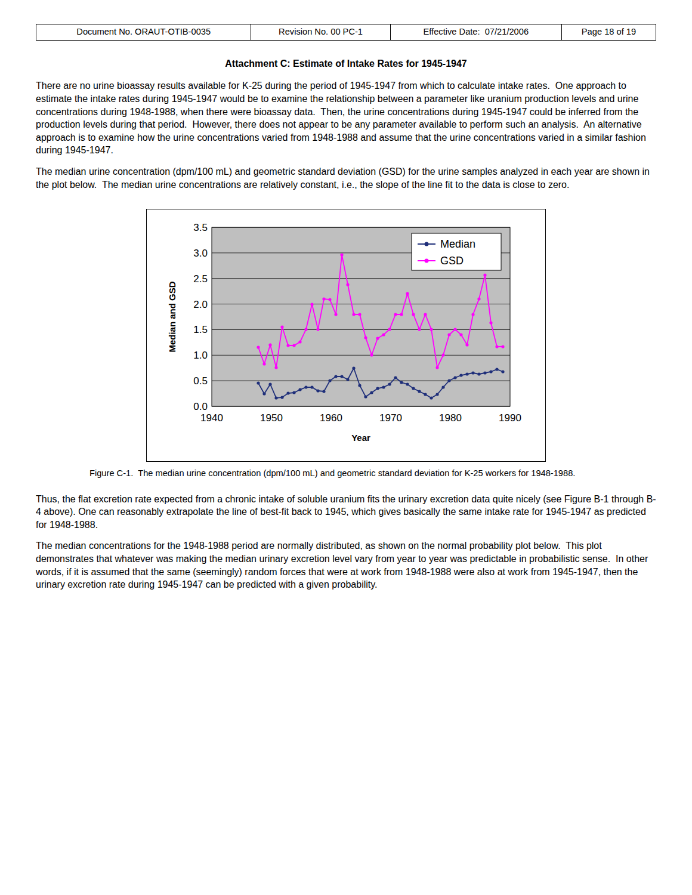| Document No. ORAUT-OTIB-0035 | Revision No. 00 PC-1 | Effective Date: 07/21/2006 | Page 18 of 19 |
Attachment C: Estimate of Intake Rates for 1945-1947
There are no urine bioassay results available for K-25 during the period of 1945-1947 from which to calculate intake rates. One approach to estimate the intake rates during 1945-1947 would be to examine the relationship between a parameter like uranium production levels and urine concentrations during 1948-1988, when there were bioassay data. Then, the urine concentrations during 1945-1947 could be inferred from the production levels during that period. However, there does not appear to be any parameter available to perform such an analysis. An alternative approach is to examine how the urine concentrations varied from 1948-1988 and assume that the urine concentrations varied in a similar fashion during 1945-1947.
The median urine concentration (dpm/100 mL) and geometric standard deviation (GSD) for the urine samples analyzed in each year are shown in the plot below. The median urine concentrations are relatively constant, i.e., the slope of the line fit to the data is close to zero.
3.5 3.0 2.5 2.0 1.5 1.0 0.5 0.0 Median and GSD 1940 1950 1960 1970 1980 1990 Year Median GSD
Figure C-1. The median urine concentration (dpm/100 mL) and geometric standard deviation for K-25 workers for 1948-1988.
Thus, the flat excretion rate expected from a chronic intake of soluble uranium fits the urinary excretion data quite nicely (see Figure B-1 through B-4 above). One can reasonably extrapolate the line of best-fit back to 1945, which gives basically the same intake rate for 1945-1947 as predicted for 1948-1988.
The median concentrations for the 1948-1988 period are normally distributed, as shown on the normal probability plot below. This plot demonstrates that whatever was making the median urinary excretion level vary from year to year was predictable in probabilistic sense. In other words, if it is assumed that the same (seemingly) random forces that were at work from 1948-1988 were also at work from 1945-1947, then the urinary excretion rate during 1945-1947 can be predicted with a given probability.